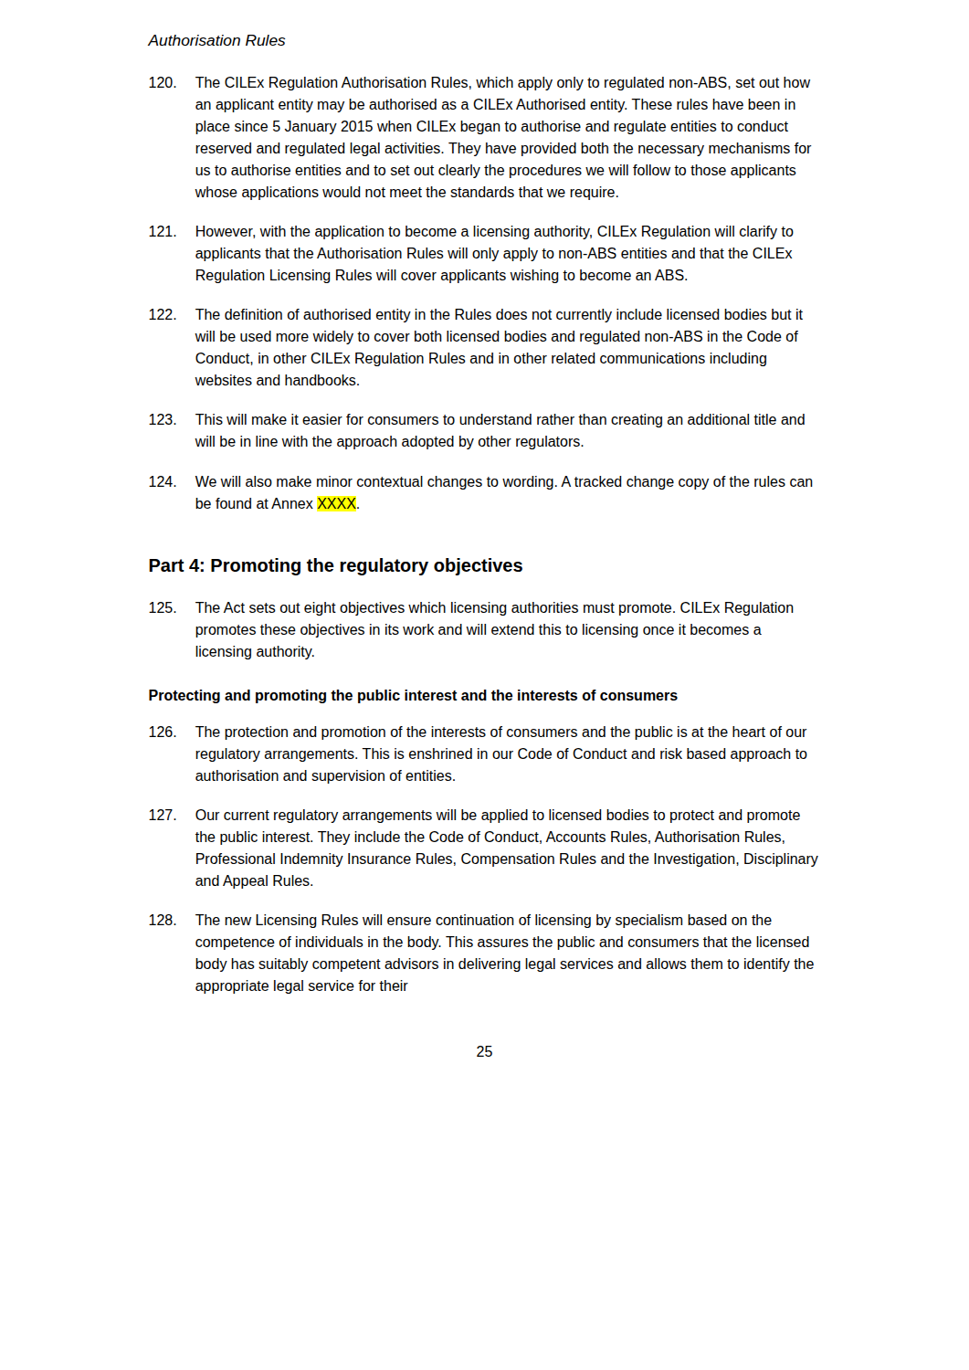Authorisation Rules
120. The CILEx Regulation Authorisation Rules, which apply only to regulated non-ABS, set out how an applicant entity may be authorised as a CILEx Authorised entity. These rules have been in place since 5 January 2015 when CILEx began to authorise and regulate entities to conduct reserved and regulated legal activities. They have provided both the necessary mechanisms for us to authorise entities and to set out clearly the procedures we will follow to those applicants whose applications would not meet the standards that we require.
121. However, with the application to become a licensing authority, CILEx Regulation will clarify to applicants that the Authorisation Rules will only apply to non-ABS entities and that the CILEx Regulation Licensing Rules will cover applicants wishing to become an ABS.
122. The definition of authorised entity in the Rules does not currently include licensed bodies but it will be used more widely to cover both licensed bodies and regulated non-ABS in the Code of Conduct, in other CILEx Regulation Rules and in other related communications including websites and handbooks.
123. This will make it easier for consumers to understand rather than creating an additional title and will be in line with the approach adopted by other regulators.
124. We will also make minor contextual changes to wording. A tracked change copy of the rules can be found at Annex XXXX.
Part 4: Promoting the regulatory objectives
125. The Act sets out eight objectives which licensing authorities must promote. CILEx Regulation promotes these objectives in its work and will extend this to licensing once it becomes a licensing authority.
Protecting and promoting the public interest and the interests of consumers
126. The protection and promotion of the interests of consumers and the public is at the heart of our regulatory arrangements. This is enshrined in our Code of Conduct and risk based approach to authorisation and supervision of entities.
127. Our current regulatory arrangements will be applied to licensed bodies to protect and promote the public interest. They include the Code of Conduct, Accounts Rules, Authorisation Rules, Professional Indemnity Insurance Rules, Compensation Rules and the Investigation, Disciplinary and Appeal Rules.
128. The new Licensing Rules will ensure continuation of licensing by specialism based on the competence of individuals in the body. This assures the public and consumers that the licensed body has suitably competent advisors in delivering legal services and allows them to identify the appropriate legal service for their
25